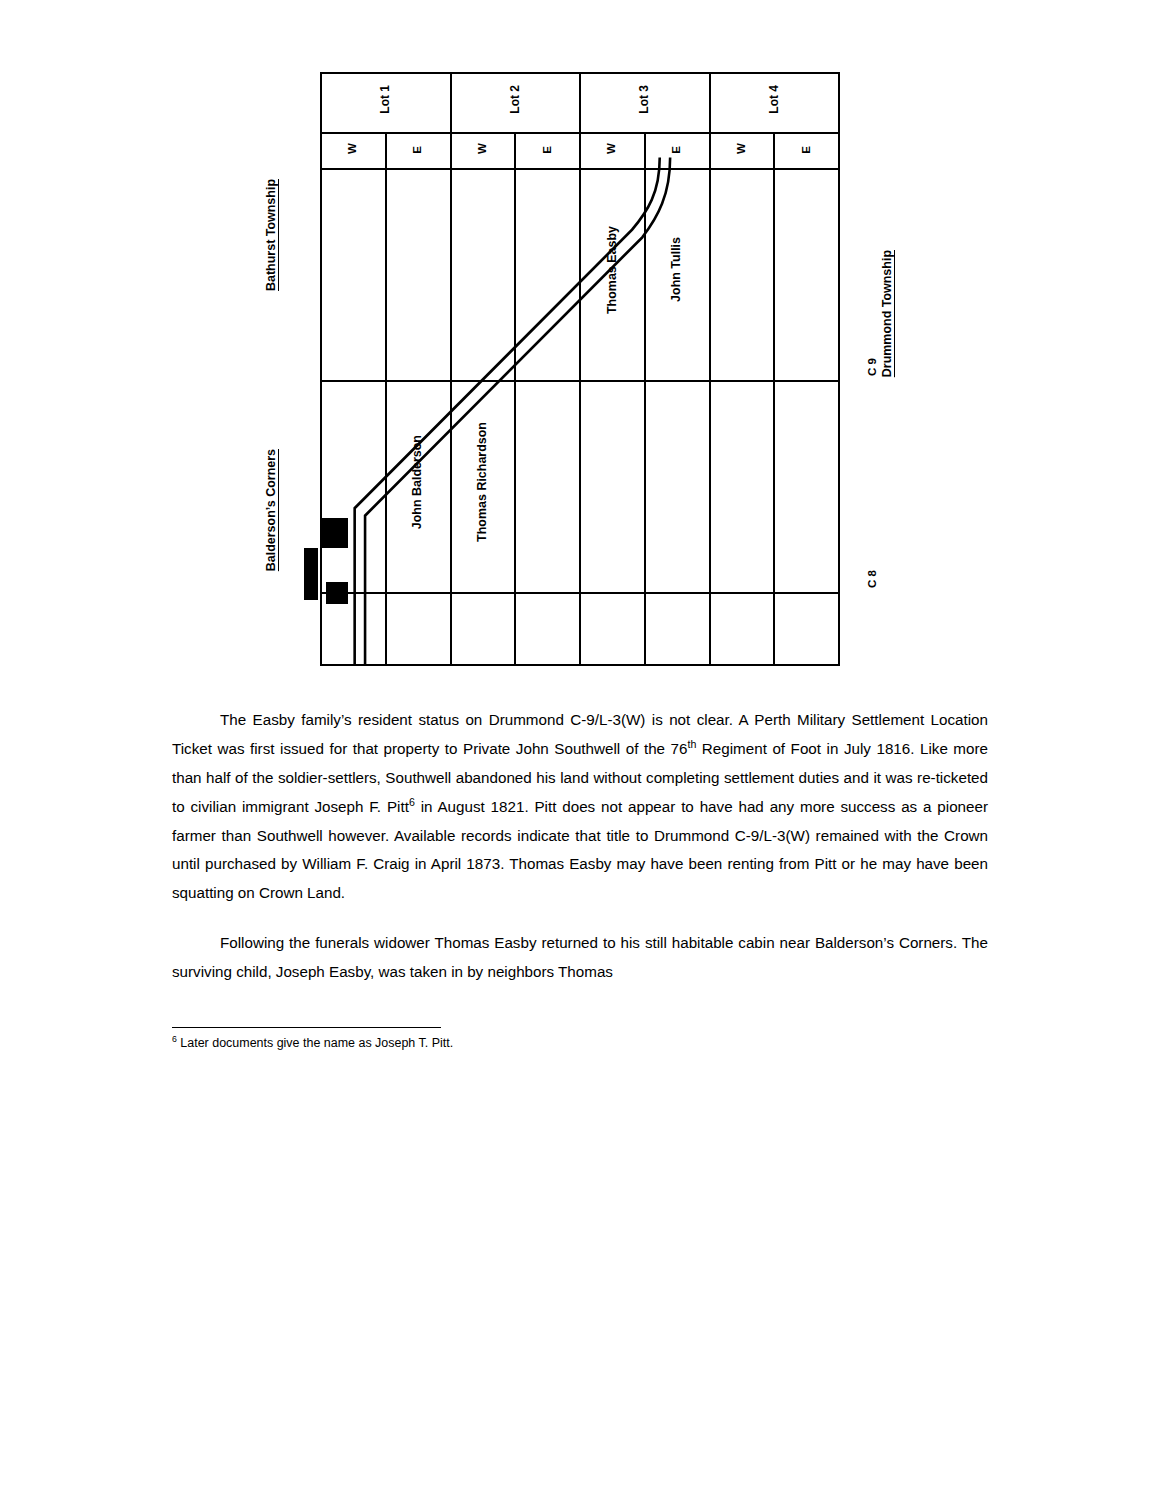Bathurst Township Drummond Township Balderson’s Corners
| Lot 1 | Lot 2 | Lot 3 | Lot 4 |
| W | E | W | E | W | E | W | E |
| | | | | Thomas Easby | John Tullis | | C 9 |
| | John Balderson | Thomas Richardson | | | | | C 8 |
The Easby family’s resident status on Drummond C-9/L-3(W) is not clear. A Perth Military Settlement Location Ticket was first issued for that property to Private John Southwell of the 76th Regiment of Foot in July 1816. Like more than half of the soldier-settlers, Southwell abandoned his land without completing settlement duties and it was re-ticketed to civilian immigrant Joseph F. Pitt6 in August 1821. Pitt does not appear to have had any more success as a pioneer farmer than Southwell however. Available records indicate that title to Drummond C-9/L-3(W) remained with the Crown until purchased by William F. Craig in April 1873. Thomas Easby may have been renting from Pitt or he may have been squatting on Crown Land.
Following the funerals widower Thomas Easby returned to his still habitable cabin near Balderson’s Corners. The surviving child, Joseph Easby, was taken in by neighbors Thomas
6 Later documents give the name as Joseph T. Pitt.